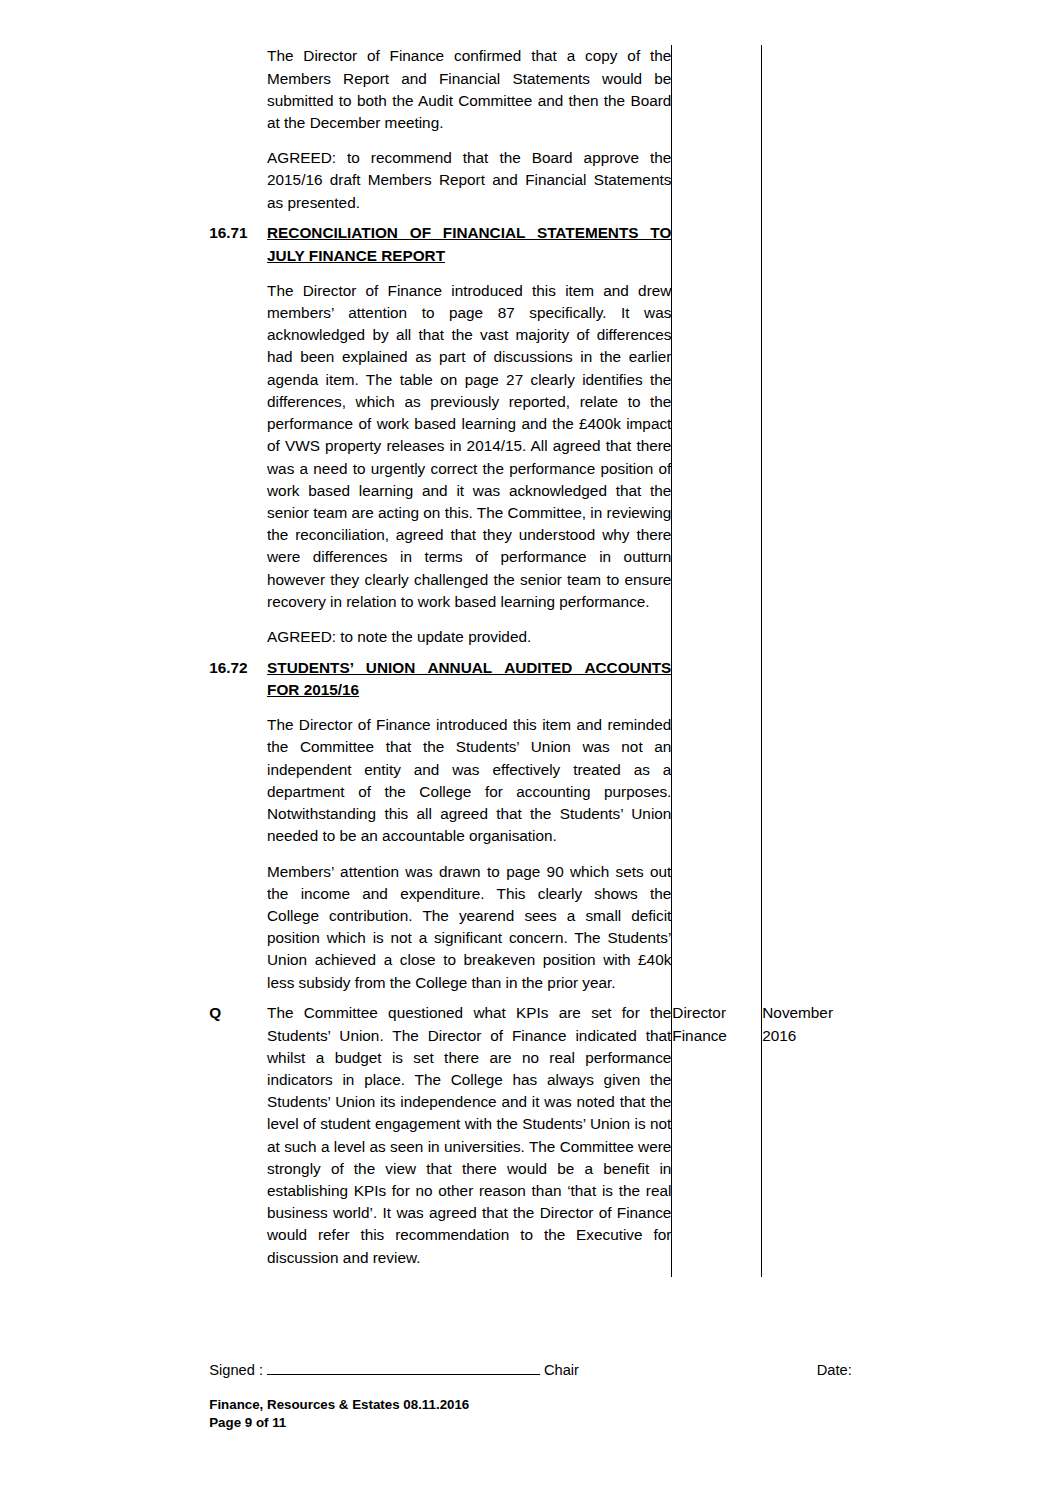| | The Director of Finance confirmed that a copy of the Members Report and Financial Statements would be submitted to both the Audit Committee and then the Board at the December meeting. AGREED: to recommend that the Board approve the 2015/16 draft Members Report and Financial Statements as presented. | | |
| 16.71 | Reconciliation of Financial Statements to July Finance Report The Director of Finance introduced this item and drew members’ attention to page 87 specifically. It was acknowledged by all that the vast majority of differences had been explained as part of discussions in the earlier agenda item. The table on page 27 clearly identifies the differences, which as previously reported, relate to the performance of work based learning and the £400k impact of VWS property releases in 2014/15. All agreed that there was a need to urgently correct the performance position of work based learning and it was acknowledged that the senior team are acting on this. The Committee, in reviewing the reconciliation, agreed that they understood why there were differences in terms of performance in outturn however they clearly challenged the senior team to ensure recovery in relation to work based learning performance. AGREED: to note the update provided. | | |
| 16.72 | Students’ Union Annual Audited Accounts for 2015/16 The Director of Finance introduced this item and reminded the Committee that the Students’ Union was not an independent entity and was effectively treated as a department of the College for accounting purposes. Notwithstanding this all agreed that the Students’ Union needed to be an accountable organisation. Members’ attention was drawn to page 90 which sets out the income and expenditure. This clearly shows the College contribution. The yearend sees a small deficit position which is not a significant concern. The Students’ Union achieved a close to breakeven position with £40k less subsidy from the College than in the prior year. | | |
| Q | The Committee questioned what KPIs are set for the Students’ Union. The Director of Finance indicated that whilst a budget is set there are no real performance indicators in place. The College has always given the Students’ Union its independence and it was noted that the level of student engagement with the Students’ Union is not at such a level as seen in universities. The Committee were strongly of the view that there would be a benefit in establishing KPIs for no other reason than ‘that is the real business world’. It was agreed that the Director of Finance would refer this recommendation to the Executive for discussion and review. | Director Finance | November 2016 |
Signed : Chair Date:
Finance, Resources & Estates 08.11.2016
Page 9 of 11